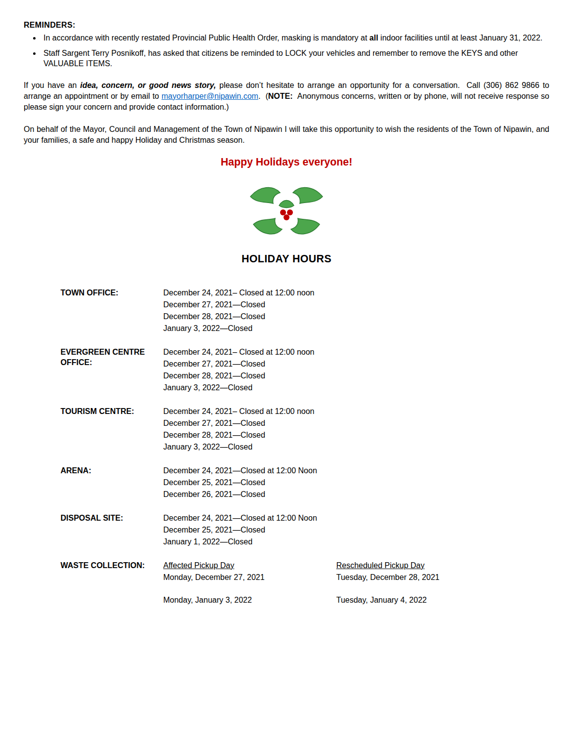REMINDERS:
In accordance with recently restated Provincial Public Health Order, masking is mandatory at all indoor facilities until at least January 31, 2022.
Staff Sargent Terry Posnikoff, has asked that citizens be reminded to LOCK your vehicles and remember to remove the KEYS and other VALUABLE ITEMS.
If you have an idea, concern, or good news story, please don’t hesitate to arrange an opportunity for a conversation. Call (306) 862 9866 to arrange an appointment or by email to mayorharper@nipawin.com. (NOTE: Anonymous concerns, written or by phone, will not receive response so please sign your concern and provide contact information.)
On behalf of the Mayor, Council and Management of the Town of Nipawin I will take this opportunity to wish the residents of the Town of Nipawin, and your families, a safe and happy Holiday and Christmas season.
Happy Holidays everyone!
HOLIDAY HOURS
| TOWN OFFICE: | December 24, 2021– Closed at 12:00 noon December 27, 2021—Closed December 28, 2021—Closed January 3, 2022—Closed |
| EVERGREEN CENTRE OFFICE: | December 24, 2021– Closed at 12:00 noon December 27, 2021—Closed December 28, 2021—Closed January 3, 2022—Closed |
| TOURISM CENTRE: | December 24, 2021– Closed at 12:00 noon December 27, 2021—Closed December 28, 2021—Closed January 3, 2022—Closed |
| ARENA: | December 24, 2021—Closed at 12:00 Noon December 25, 2021—Closed December 26, 2021—Closed |
| DISPOSAL SITE: | December 24, 2021—Closed at 12:00 Noon December 25, 2021—Closed January 1, 2022—Closed |
| WASTE COLLECTION: | / Affected Pickup Day / Rescheduled Pickup Day / / Monday, December 27, 2021 / Tuesday, December 28, 2021 / / Monday, January 3, 2022 / Tuesday, January 4, 2022 / |